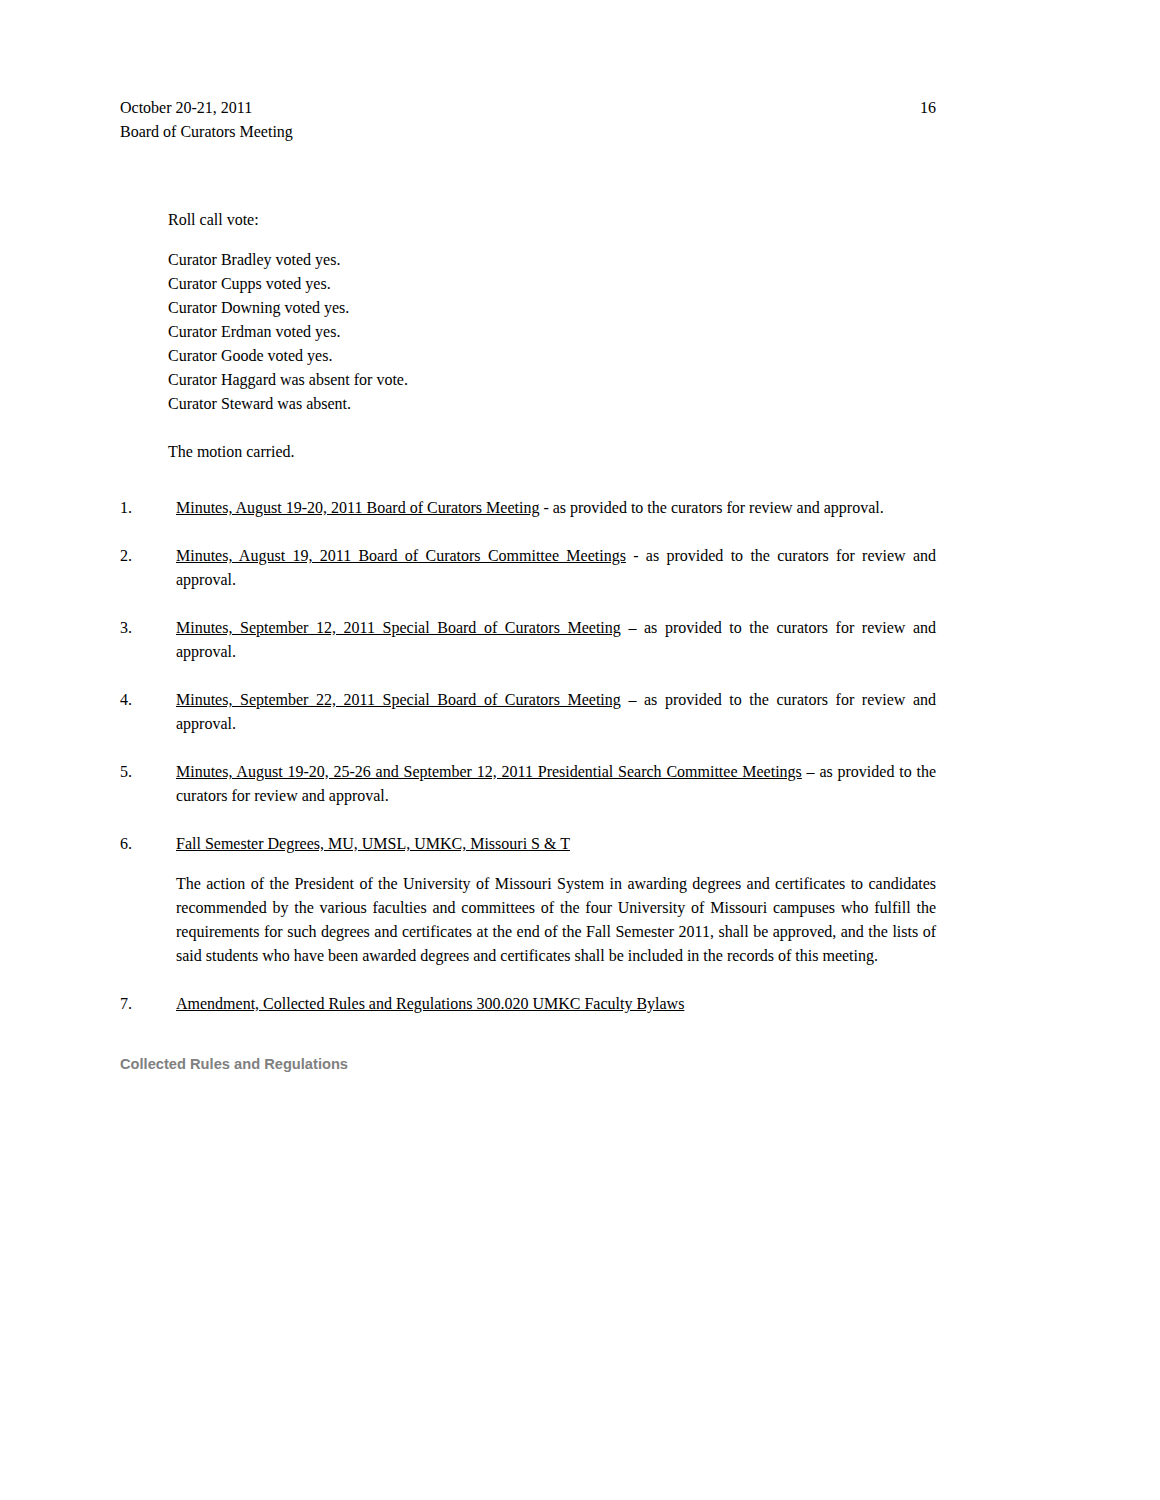October 20-21, 2011
Board of Curators Meeting
16
Roll call vote:
Curator Bradley voted yes.
Curator Cupps voted yes.
Curator Downing voted yes.
Curator Erdman voted yes.
Curator Goode voted yes.
Curator Haggard was absent for vote.
Curator Steward was absent.
The motion carried.
Minutes, August 19-20, 2011 Board of Curators Meeting - as provided to the curators for review and approval.
Minutes, August 19, 2011 Board of Curators Committee Meetings - as provided to the curators for review and approval.
Minutes, September 12, 2011 Special Board of Curators Meeting – as provided to the curators for review and approval.
Minutes, September 22, 2011 Special Board of Curators Meeting – as provided to the curators for review and approval.
Minutes, August 19-20, 25-26 and September 12, 2011 Presidential Search Committee Meetings – as provided to the curators for review and approval.
Fall Semester Degrees, MU, UMSL, UMKC, Missouri S & T
The action of the President of the University of Missouri System in awarding degrees and certificates to candidates recommended by the various faculties and committees of the four University of Missouri campuses who fulfill the requirements for such degrees and certificates at the end of the Fall Semester 2011, shall be approved, and the lists of said students who have been awarded degrees and certificates shall be included in the records of this meeting.
Amendment, Collected Rules and Regulations 300.020 UMKC Faculty Bylaws
Collected Rules and Regulations